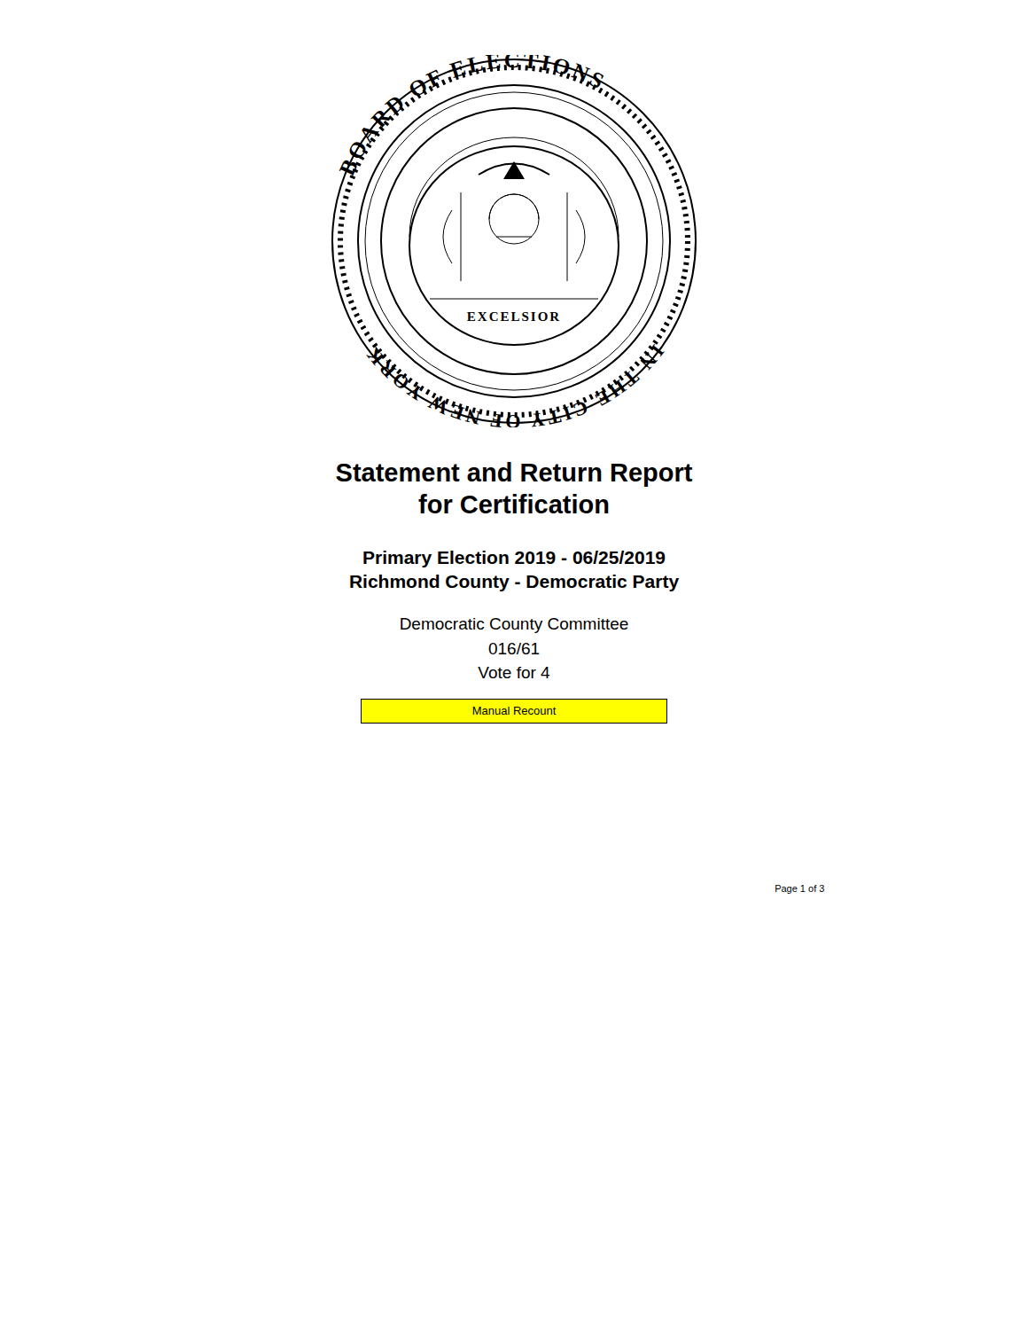Statement and Return Report
for Certification
Primary Election 2019 - 06/25/2019
Richmond County - Democratic Party
Democratic County Committee
016/61
Vote for 4
Manual Recount
Page 1 of 3